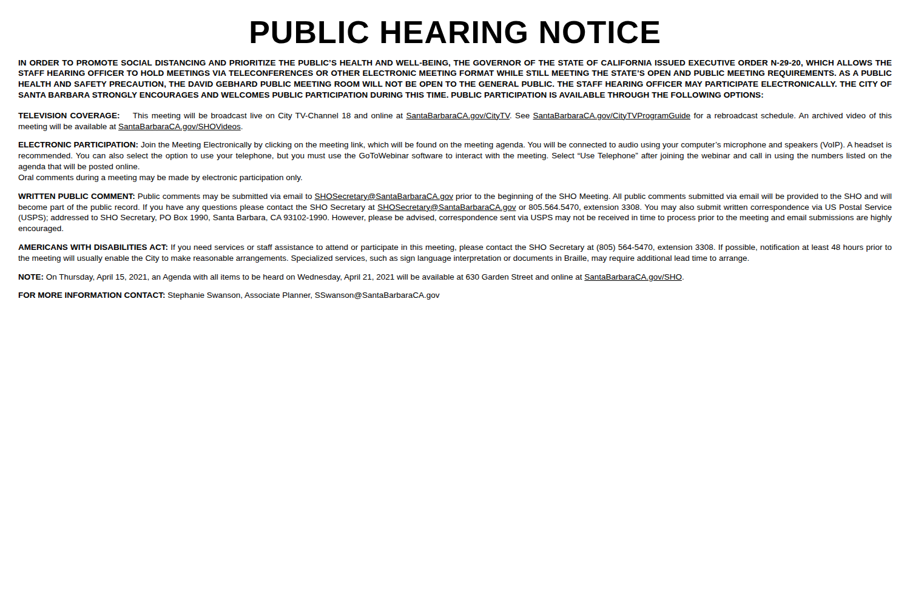PUBLIC HEARING NOTICE
IN ORDER TO PROMOTE SOCIAL DISTANCING AND PRIORITIZE THE PUBLIC’S HEALTH AND WELL-BEING, THE GOVERNOR OF THE STATE OF CALIFORNIA ISSUED EXECUTIVE ORDER N-29-20, WHICH ALLOWS THE STAFF HEARING OFFICER TO HOLD MEETINGS VIA TELECONFERENCES OR OTHER ELECTRONIC MEETING FORMAT WHILE STILL MEETING THE STATE’S OPEN AND PUBLIC MEETING REQUIREMENTS. AS A PUBLIC HEALTH AND SAFETY PRECAUTION, THE DAVID GEBHARD PUBLIC MEETING ROOM WILL NOT BE OPEN TO THE GENERAL PUBLIC. THE STAFF HEARING OFFICER MAY PARTICIPATE ELECTRONICALLY. THE CITY OF SANTA BARBARA STRONGLY ENCOURAGES AND WELCOMES PUBLIC PARTICIPATION DURING THIS TIME. PUBLIC PARTICIPATION IS AVAILABLE THROUGH THE FOLLOWING OPTIONS:
TELEVISION COVERAGE: This meeting will be broadcast live on City TV-Channel 18 and online at SantaBarbaraCA.gov/CityTV. See SantaBarbaraCA.gov/CityTVProgramGuide for a rebroadcast schedule. An archived video of this meeting will be available at SantaBarbaraCA.gov/SHOVideos.
ELECTRONIC PARTICIPATION: Join the Meeting Electronically by clicking on the meeting link, which will be found on the meeting agenda. You will be connected to audio using your computer’s microphone and speakers (VoIP). A headset is recommended. You can also select the option to use your telephone, but you must use the GoToWebinar software to interact with the meeting. Select “Use Telephone” after joining the webinar and call in using the numbers listed on the agenda that will be posted online.
Oral comments during a meeting may be made by electronic participation only.
WRITTEN PUBLIC COMMENT: Public comments may be submitted via email to SHOSecretary@SantaBarbaraCA.gov prior to the beginning of the SHO Meeting. All public comments submitted via email will be provided to the SHO and will become part of the public record. If you have any questions please contact the SHO Secretary at SHOSecretary@SantaBarbaraCA.gov or 805.564.5470, extension 3308. You may also submit written correspondence via US Postal Service (USPS); addressed to SHO Secretary, PO Box 1990, Santa Barbara, CA 93102-1990. However, please be advised, correspondence sent via USPS may not be received in time to process prior to the meeting and email submissions are highly encouraged.
AMERICANS WITH DISABILITIES ACT: If you need services or staff assistance to attend or participate in this meeting, please contact the SHO Secretary at (805) 564-5470, extension 3308. If possible, notification at least 48 hours prior to the meeting will usually enable the City to make reasonable arrangements. Specialized services, such as sign language interpretation or documents in Braille, may require additional lead time to arrange.
NOTE: On Thursday, April 15, 2021, an Agenda with all items to be heard on Wednesday, April 21, 2021 will be available at 630 Garden Street and online at SantaBarbaraCA.gov/SHO.
FOR MORE INFORMATION CONTACT: Stephanie Swanson, Associate Planner, SSwanson@SantaBarbaraCA.gov